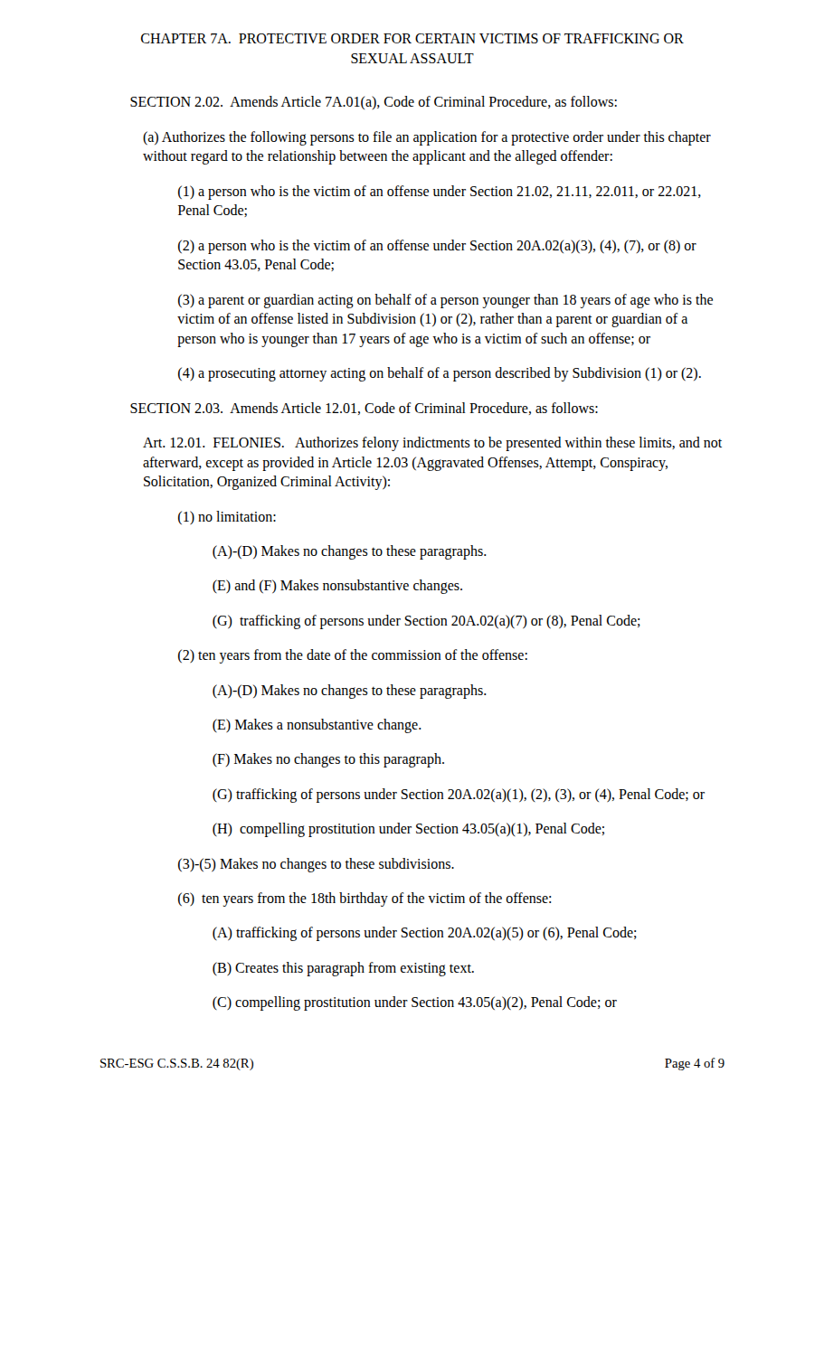CHAPTER 7A. PROTECTIVE ORDER FOR CERTAIN VICTIMS OF TRAFFICKING OR
SEXUAL ASSAULT
SECTION 2.02. Amends Article 7A.01(a), Code of Criminal Procedure, as follows:
(a) Authorizes the following persons to file an application for a protective order under this chapter without regard to the relationship between the applicant and the alleged offender:
(1) a person who is the victim of an offense under Section 21.02, 21.11, 22.011, or 22.021, Penal Code;
(2) a person who is the victim of an offense under Section 20A.02(a)(3), (4), (7), or (8) or Section 43.05, Penal Code;
(3) a parent or guardian acting on behalf of a person younger than 18 years of age who is the victim of an offense listed in Subdivision (1) or (2), rather than a parent or guardian of a person who is younger than 17 years of age who is a victim of such an offense; or
(4) a prosecuting attorney acting on behalf of a person described by Subdivision (1) or (2).
SECTION 2.03. Amends Article 12.01, Code of Criminal Procedure, as follows:
Art. 12.01. FELONIES. Authorizes felony indictments to be presented within these limits, and not afterward, except as provided in Article 12.03 (Aggravated Offenses, Attempt, Conspiracy, Solicitation, Organized Criminal Activity):
(1) no limitation:
(A)-(D) Makes no changes to these paragraphs.
(E) and (F) Makes nonsubstantive changes.
(G) trafficking of persons under Section 20A.02(a)(7) or (8), Penal Code;
(2) ten years from the date of the commission of the offense:
(A)-(D) Makes no changes to these paragraphs.
(E) Makes a nonsubstantive change.
(F) Makes no changes to this paragraph.
(G) trafficking of persons under Section 20A.02(a)(1), (2), (3), or (4), Penal Code; or
(H) compelling prostitution under Section 43.05(a)(1), Penal Code;
(3)-(5) Makes no changes to these subdivisions.
(6) ten years from the 18th birthday of the victim of the offense:
(A) trafficking of persons under Section 20A.02(a)(5) or (6), Penal Code;
(B) Creates this paragraph from existing text.
(C) compelling prostitution under Section 43.05(a)(2), Penal Code; or
SRC-ESG C.S.S.B. 24 82(R) Page 4 of 9